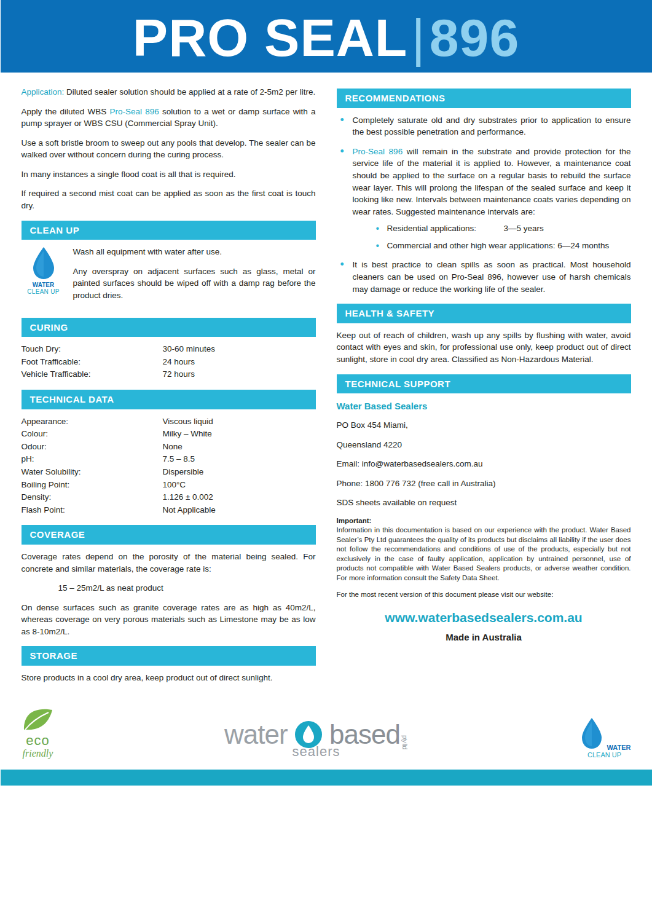PRO SEAL|896
Application: Diluted sealer solution should be applied at a rate of 2-5m2 per litre.
Apply the diluted WBS Pro-Seal 896 solution to a wet or damp surface with a pump sprayer or WBS CSU (Commercial Spray Unit).
Use a soft bristle broom to sweep out any pools that develop. The sealer can be walked over without concern during the curing process.
In many instances a single flood coat is all that is required.
If required a second mist coat can be applied as soon as the first coat is touch dry.
CLEAN UP
WATER
CLEAN UP
Wash all equipment with water after use.
Any overspray on adjacent surfaces such as glass, metal or painted surfaces should be wiped off with a damp rag before the product dries.
CURING
| Touch Dry: | 30-60 minutes |
| Foot Trafficable: | 24 hours |
| Vehicle Trafficable: | 72 hours |
TECHNICAL DATA
| Appearance: | Viscous liquid |
| Colour: | Milky – White |
| Odour: | None |
| pH: | 7.5 – 8.5 |
| Water Solubility: | Dispersible |
| Boiling Point: | 100°C |
| Density: | 1.126 ± 0.002 |
| Flash Point: | Not Applicable |
COVERAGE
Coverage rates depend on the porosity of the material being sealed. For concrete and similar materials, the coverage rate is:
15 – 25m2/L as neat product
On dense surfaces such as granite coverage rates are as high as 40m2/L, whereas coverage on very porous materials such as Limestone may be as low as 8-10m2/L.
STORAGE
Store products in a cool dry area, keep product out of direct sunlight.
RECOMMENDATIONS
Completely saturate old and dry substrates prior to application to ensure the best possible penetration and performance.
Pro-Seal 896 will remain in the substrate and provide protection for the service life of the material it is applied to. However, a maintenance coat should be applied to the surface on a regular basis to rebuild the surface wear layer. This will prolong the lifespan of the sealed surface and keep it looking like new. Intervals between maintenance coats varies depending on wear rates. Suggested maintenance intervals are:
Residential applications: 3—5 years
Commercial and other high wear applications: 6—24 months
It is best practice to clean spills as soon as practical. Most household cleaners can be used on Pro-Seal 896, however use of harsh chemicals may damage or reduce the working life of the sealer.
HEALTH & SAFETY
Keep out of reach of children, wash up any spills by flushing with water, avoid contact with eyes and skin, for professional use only, keep product out of direct sunlight, store in cool dry area. Classified as Non-Hazardous Material.
TECHNICAL SUPPORT
Water Based Sealers
PO Box 454 Miami,
Queensland 4220
Email: info@waterbasedsealers.com.au
Phone: 1800 776 732 (free call in Australia)
SDS sheets available on request
Important:
Information in this documentation is based on our experience with the product. Water Based Sealer’s Pty Ltd guarantees the quality of its products but disclaims all liability if the user does not follow the recommendations and conditions of use of the products, especially but not exclusively in the case of faulty application, application by untrained personnel, use of products not compatible with Water Based Sealers products, or adverse weather condition. For more information consult the Safety Data Sheet.
For the most recent version of this document please visit our website:
www.waterbasedsealers.com.au
Made in Australia
eco
friendly
water based pty ltd
sealers
WATER
CLEAN UP